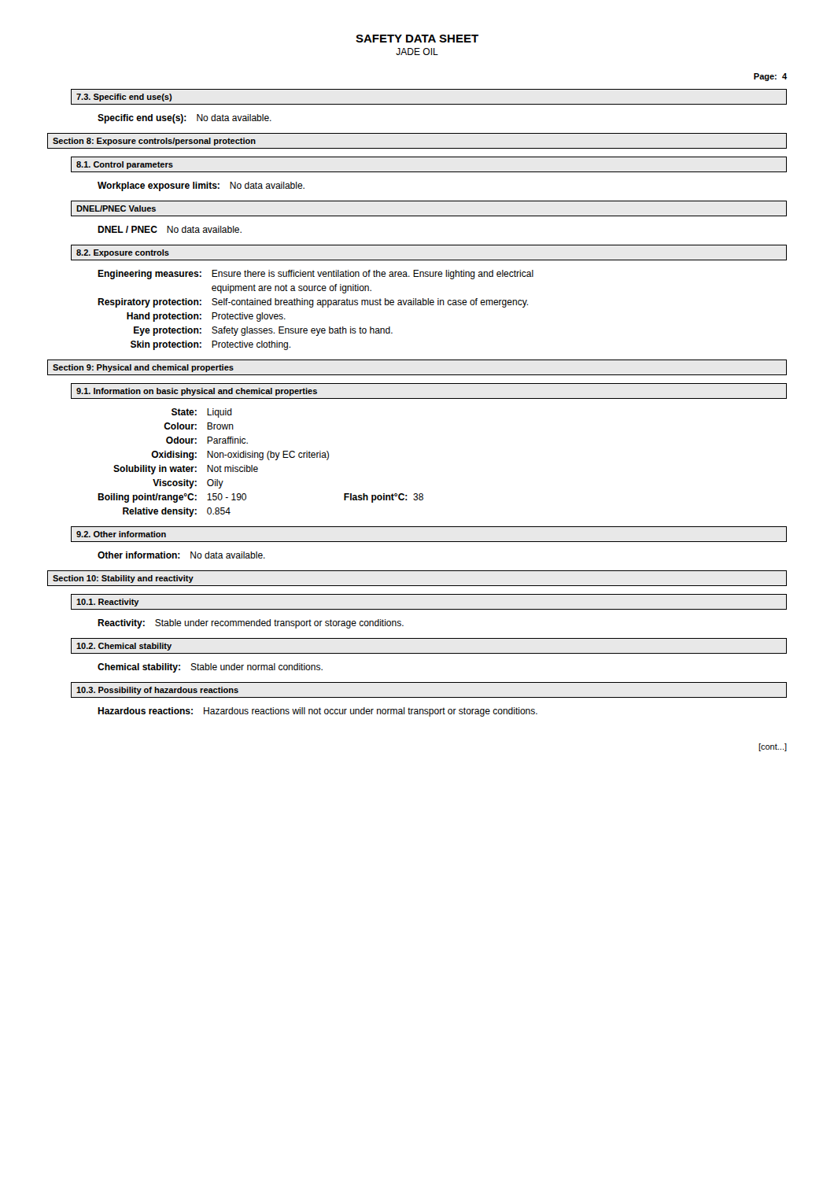SAFETY DATA SHEET
JADE OIL
Page: 4
7.3. Specific end use(s)
| Specific end use(s): | No data available. |
Section 8: Exposure controls/personal protection
8.1. Control parameters
| Workplace exposure limits: | No data available. |
DNEL/PNEC Values
| DNEL / PNEC | No data available. |
8.2. Exposure controls
| Engineering measures: | Ensure there is sufficient ventilation of the area. Ensure lighting and electrical |
| | equipment are not a source of ignition. |
| Respiratory protection: | Self-contained breathing apparatus must be available in case of emergency. |
| Hand protection: | Protective gloves. |
| Eye protection: | Safety glasses. Ensure eye bath is to hand. |
| Skin protection: | Protective clothing. |
Section 9: Physical and chemical properties
9.1. Information on basic physical and chemical properties
| State: | Liquid |
| Colour: | Brown |
| Odour: | Paraffinic. |
| Oxidising: | Non-oxidising (by EC criteria) |
| Solubility in water: | Not miscible |
| Viscosity: | Oily |
| Boiling point/range°C: | 150 - 190 Flash point°C: 38 |
| Relative density: | 0.854 |
9.2. Other information
| Other information: | No data available. |
Section 10: Stability and reactivity
10.1. Reactivity
| Reactivity: | Stable under recommended transport or storage conditions. |
10.2. Chemical stability
| Chemical stability: | Stable under normal conditions. |
10.3. Possibility of hazardous reactions
| Hazardous reactions: | Hazardous reactions will not occur under normal transport or storage conditions. |
[cont...]